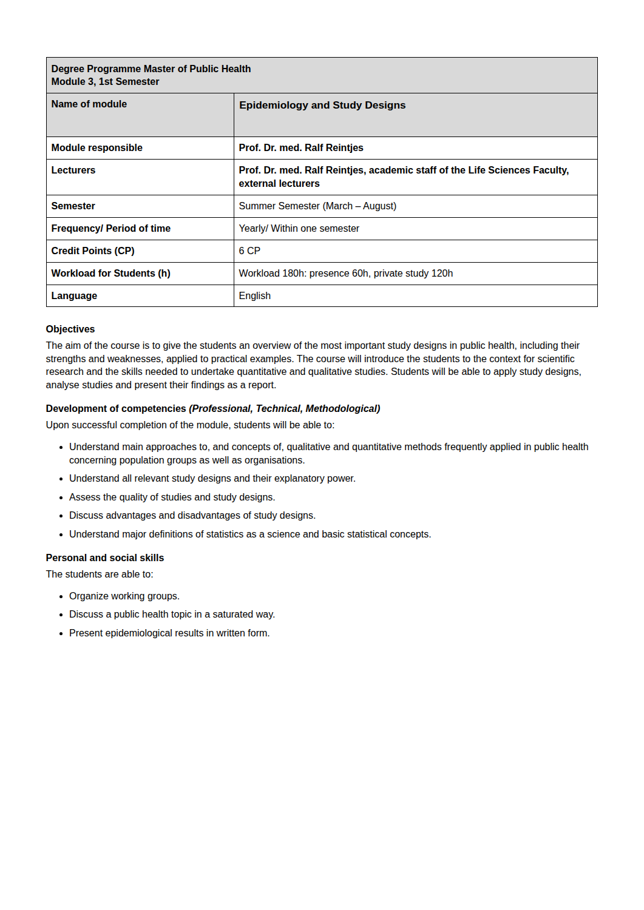| Degree Programme Master of Public Health Module 3, 1st Semester |
| Name of module | Epidemiology and Study Designs |
| Module responsible | Prof. Dr. med. Ralf Reintjes |
| Lecturers | Prof. Dr. med. Ralf Reintjes, academic staff of the Life Sciences Faculty, external lecturers |
| Semester | Summer Semester (March – August) |
| Frequency/ Period of time | Yearly/ Within one semester |
| Credit Points (CP) | 6 CP |
| Workload for Students (h) | Workload 180h: presence 60h, private study 120h |
| Language | English |
Objectives
The aim of the course is to give the students an overview of the most important study designs in public health, including their strengths and weaknesses, applied to practical examples. The course will introduce the students to the context for scientific research and the skills needed to undertake quantitative and qualitative studies. Students will be able to apply study designs, analyse studies and present their findings as a report.
Development of competencies (Professional, Technical, Methodological)
Upon successful completion of the module, students will be able to:
Understand main approaches to, and concepts of, qualitative and quantitative methods frequently applied in public health concerning population groups as well as organisations.
Understand all relevant study designs and their explanatory power.
Assess the quality of studies and study designs.
Discuss advantages and disadvantages of study designs.
Understand major definitions of statistics as a science and basic statistical concepts.
Personal and social skills
The students are able to:
Organize working groups.
Discuss a public health topic in a saturated way.
Present epidemiological results in written form.